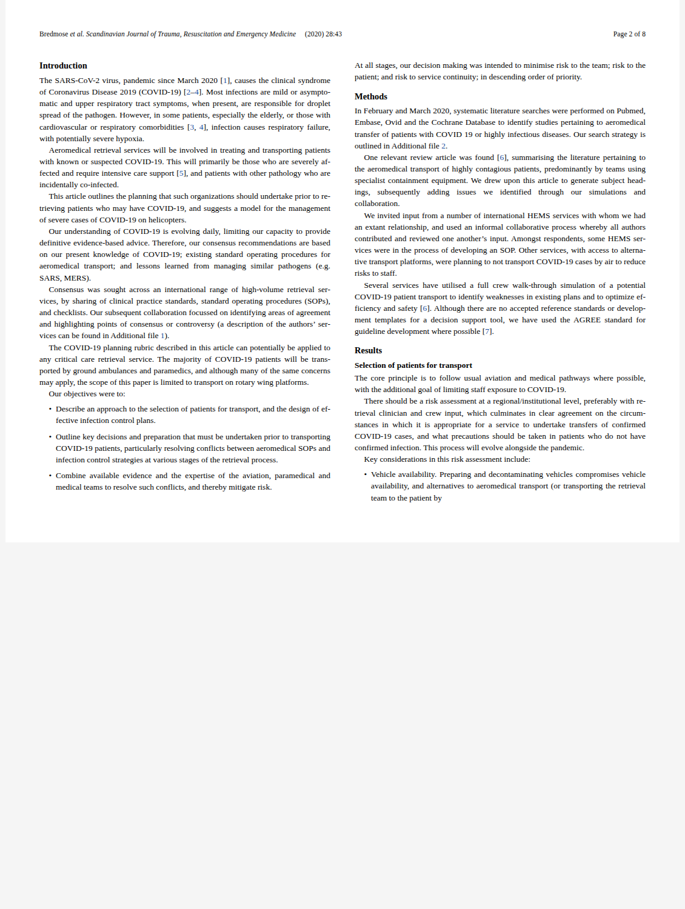Bredmose et al. Scandinavian Journal of Trauma, Resuscitation and Emergency Medicine (2020) 28:43
Page 2 of 8
Introduction
The SARS-CoV-2 virus, pandemic since March 2020 [1], causes the clinical syndrome of Coronavirus Disease 2019 (COVID-19) [2–4]. Most infections are mild or asymptomatic and upper respiratory tract symptoms, when present, are responsible for droplet spread of the pathogen. However, in some patients, especially the elderly, or those with cardiovascular or respiratory comorbidities [3, 4], infection causes respiratory failure, with potentially severe hypoxia.
Aeromedical retrieval services will be involved in treating and transporting patients with known or suspected COVID-19. This will primarily be those who are severely affected and require intensive care support [5], and patients with other pathology who are incidentally co-infected.
This article outlines the planning that such organizations should undertake prior to retrieving patients who may have COVID-19, and suggests a model for the management of severe cases of COVID-19 on helicopters.
Our understanding of COVID-19 is evolving daily, limiting our capacity to provide definitive evidence-based advice. Therefore, our consensus recommendations are based on our present knowledge of COVID-19; existing standard operating procedures for aeromedical transport; and lessons learned from managing similar pathogens (e.g. SARS, MERS).
Consensus was sought across an international range of high-volume retrieval services, by sharing of clinical practice standards, standard operating procedures (SOPs), and checklists. Our subsequent collaboration focussed on identifying areas of agreement and highlighting points of consensus or controversy (a description of the authors’ services can be found in Additional file 1).
The COVID-19 planning rubric described in this article can potentially be applied to any critical care retrieval service. The majority of COVID-19 patients will be transported by ground ambulances and paramedics, and although many of the same concerns may apply, the scope of this paper is limited to transport on rotary wing platforms.
Our objectives were to:
Describe an approach to the selection of patients for transport, and the design of effective infection control plans.
Outline key decisions and preparation that must be undertaken prior to transporting COVID-19 patients, particularly resolving conflicts between aeromedical SOPs and infection control strategies at various stages of the retrieval process.
Combine available evidence and the expertise of the aviation, paramedical and medical teams to resolve such conflicts, and thereby mitigate risk.
At all stages, our decision making was intended to minimise risk to the team; risk to the patient; and risk to service continuity; in descending order of priority.
Methods
In February and March 2020, systematic literature searches were performed on Pubmed, Embase, Ovid and the Cochrane Database to identify studies pertaining to aeromedical transfer of patients with COVID 19 or highly infectious diseases. Our search strategy is outlined in Additional file 2.
One relevant review article was found [6], summarising the literature pertaining to the aeromedical transport of highly contagious patients, predominantly by teams using specialist containment equipment. We drew upon this article to generate subject headings, subsequently adding issues we identified through our simulations and collaboration.
We invited input from a number of international HEMS services with whom we had an extant relationship, and used an informal collaborative process whereby all authors contributed and reviewed one another’s input. Amongst respondents, some HEMS services were in the process of developing an SOP. Other services, with access to alternative transport platforms, were planning to not transport COVID-19 cases by air to reduce risks to staff.
Several services have utilised a full crew walk-through simulation of a potential COVID-19 patient transport to identify weaknesses in existing plans and to optimize efficiency and safety [6]. Although there are no accepted reference standards or development templates for a decision support tool, we have used the AGREE standard for guideline development where possible [7].
Results
Selection of patients for transport
The core principle is to follow usual aviation and medical pathways where possible, with the additional goal of limiting staff exposure to COVID-19.
There should be a risk assessment at a regional/institutional level, preferably with retrieval clinician and crew input, which culminates in clear agreement on the circumstances in which it is appropriate for a service to undertake transfers of confirmed COVID-19 cases, and what precautions should be taken in patients who do not have confirmed infection. This process will evolve alongside the pandemic.
Key considerations in this risk assessment include:
Vehicle availability. Preparing and decontaminating vehicles compromises vehicle availability, and alternatives to aeromedical transport (or transporting the retrieval team to the patient by